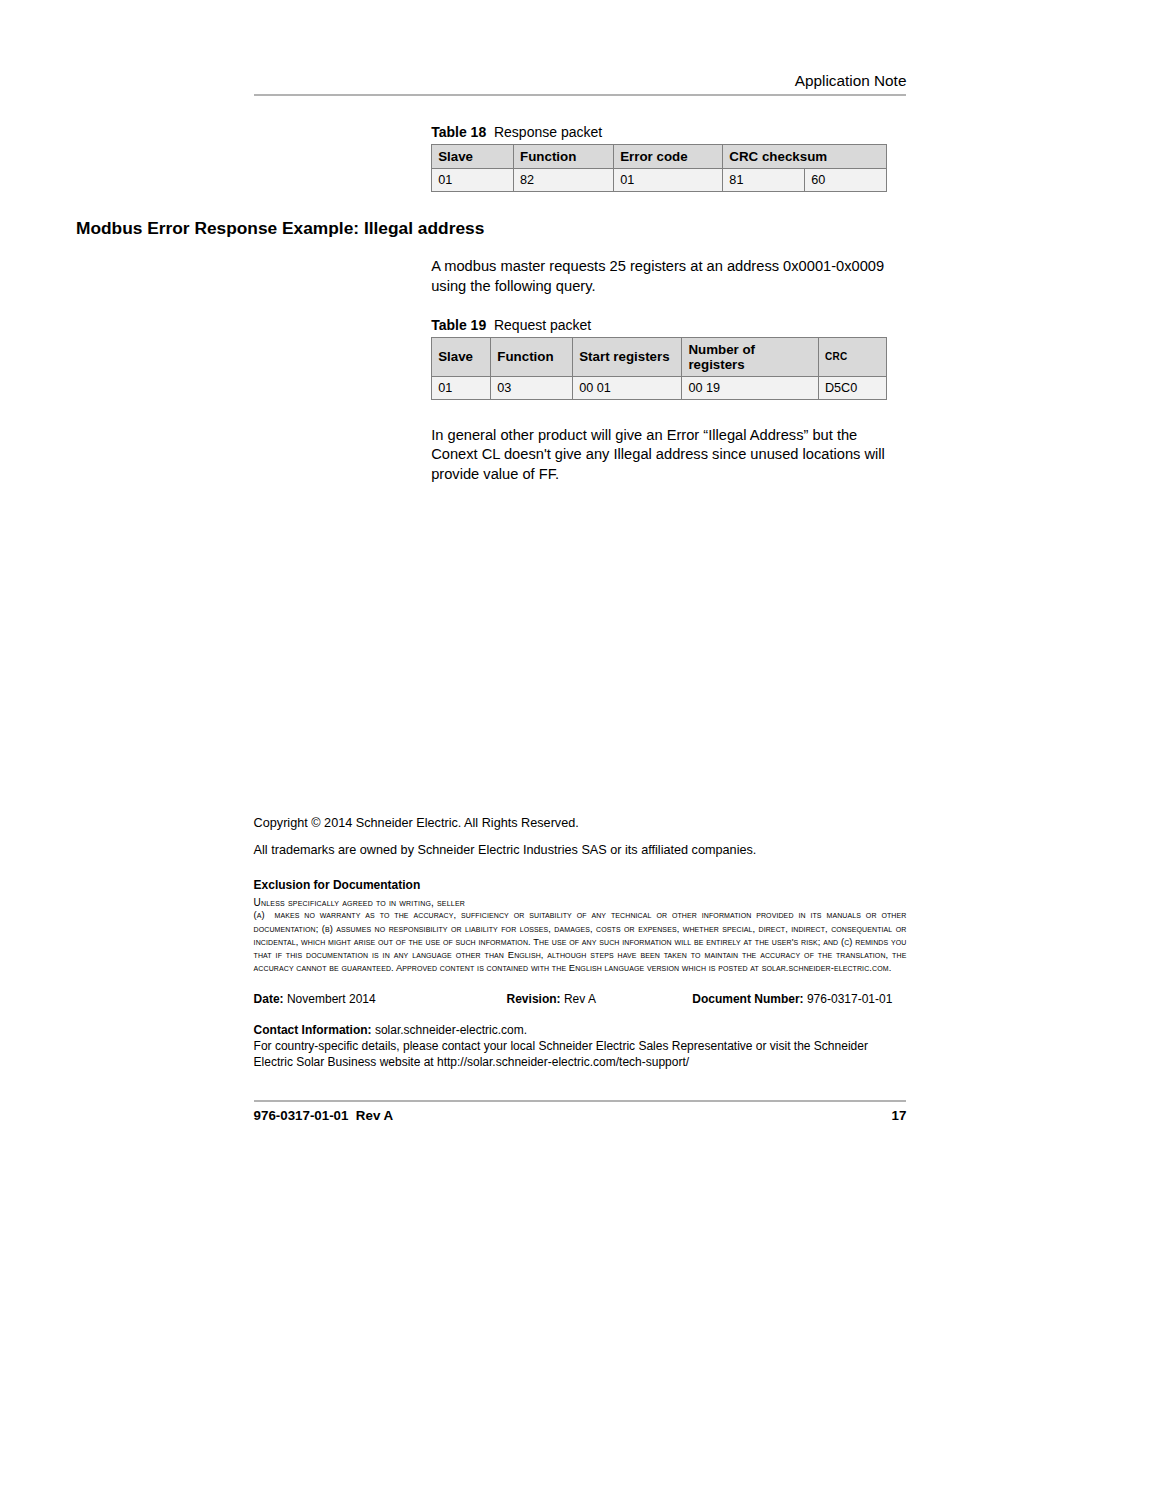Application Note
Table 18 Response packet
| Slave | Function | Error code | CRC checksum |
| --- | --- | --- | --- |
| 01 | 82 | 01 | 81 | 60 |
Modbus Error Response Example: Illegal address
A modbus master requests 25 registers at an address 0x0001-0x0009 using the following query.
Table 19 Request packet
| Slave | Function | Start registers | Number of registers | CRC |
| --- | --- | --- | --- | --- |
| 01 | 03 | 00 01 | 00 19 | D5C0 |
In general other product will give an Error “Illegal Address” but the Conext CL doesn't give any Illegal address since unused locations will provide value of FF.
Copyright © 2014 Schneider Electric. All Rights Reserved.
All trademarks are owned by Schneider Electric Industries SAS or its affiliated companies.
Exclusion for Documentation
Unless specifically agreed to in writing, seller
(a) makes no warranty as to the accuracy, sufficiency or suitability of any technical or other information provided in its manuals or other documentation; (b) assumes no responsibility or liability for losses, damages, costs or expenses, whether special, direct, indirect, consequential or incidental, which might arise out of the use of such information. The use of any such information will be entirely at the user's risk; and (c) reminds you that if this documentation is in any language other than English, although steps have been taken to maintain the accuracy of the translation, the accuracy cannot be guaranteed. Approved content is contained with the English language version which is posted at solar.schneider-electric.com.
Date: Novembert 2014 Revision: Rev A Document Number: 976-0317-01-01
Contact Information: solar.schneider-electric.com.
For country-specific details, please contact your local Schneider Electric Sales Representative or visit the Schneider Electric Solar Business website at http://solar.schneider-electric.com/tech-support/
976-0317-01-01 Rev A 17